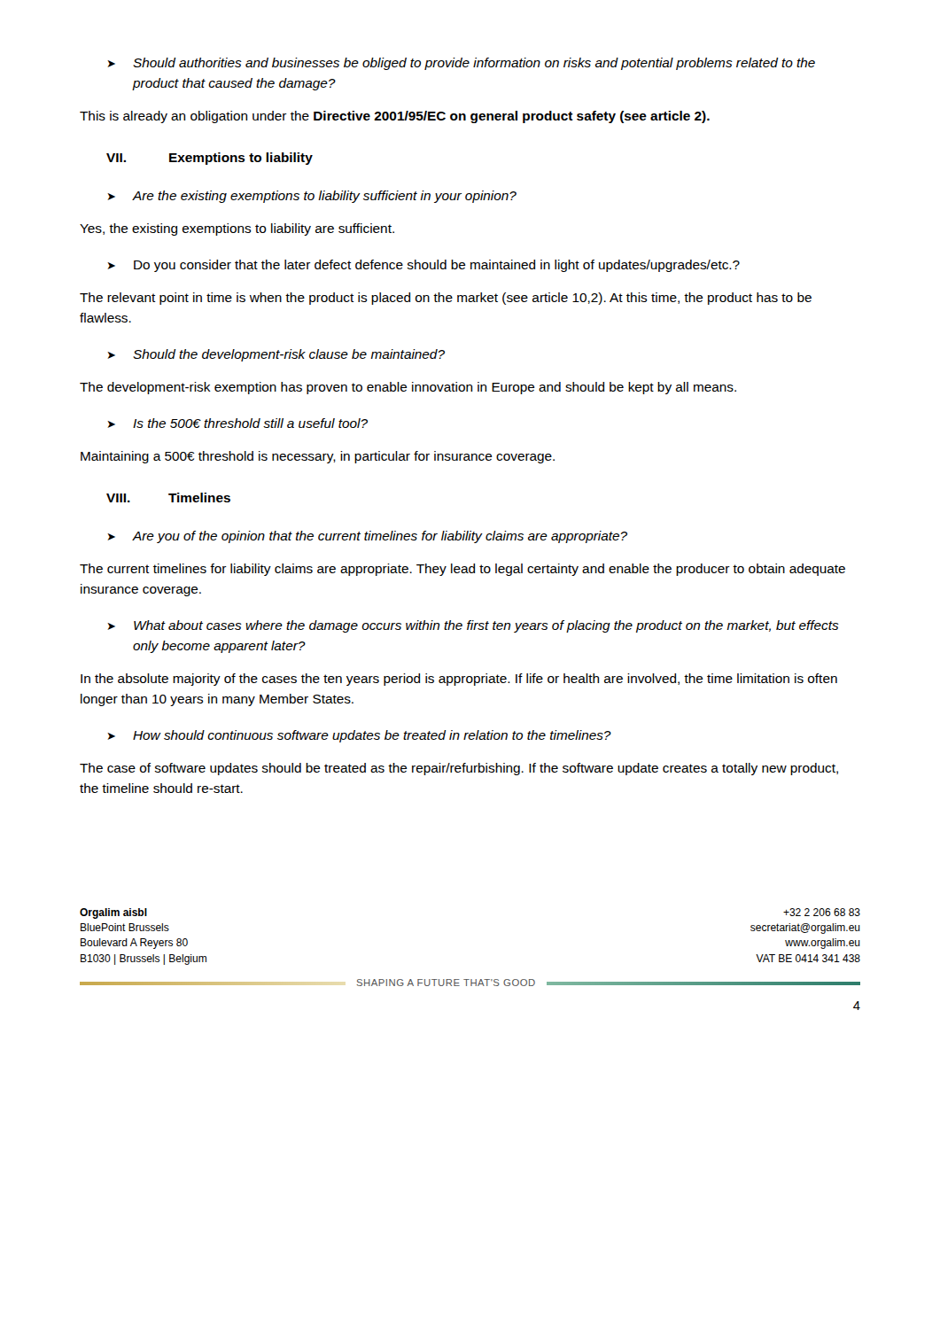Should authorities and businesses be obliged to provide information on risks and potential problems related to the product that caused the damage?
This is already an obligation under the Directive 2001/95/EC on general product safety (see article 2).
VII. Exemptions to liability
Are the existing exemptions to liability sufficient in your opinion?
Yes, the existing exemptions to liability are sufficient.
Do you consider that the later defect defence should be maintained in light of updates/upgrades/etc.?
The relevant point in time is when the product is placed on the market (see article 10,2). At this time, the product has to be flawless.
Should the development-risk clause be maintained?
The development-risk exemption has proven to enable innovation in Europe and should be kept by all means.
Is the 500€ threshold still a useful tool?
Maintaining a 500€ threshold is necessary, in particular for insurance coverage.
VIII. Timelines
Are you of the opinion that the current timelines for liability claims are appropriate?
The current timelines for liability claims are appropriate. They lead to legal certainty and enable the producer to obtain adequate insurance coverage.
What about cases where the damage occurs within the first ten years of placing the product on the market, but effects only become apparent later?
In the absolute majority of the cases the ten years period is appropriate. If life or health are involved, the time limitation is often longer than 10 years in many Member States.
How should continuous software updates be treated in relation to the timelines?
The case of software updates should be treated as the repair/refurbishing. If the software update creates a totally new product, the timeline should re-start.
Orgalim aisbl
BluePoint Brussels
Boulevard A Reyers 80
B1030 | Brussels | Belgium
+32 2 206 68 83
secretariat@orgalim.eu
www.orgalim.eu
VAT BE 0414 341 438
SHAPING A FUTURE THAT'S GOOD
4